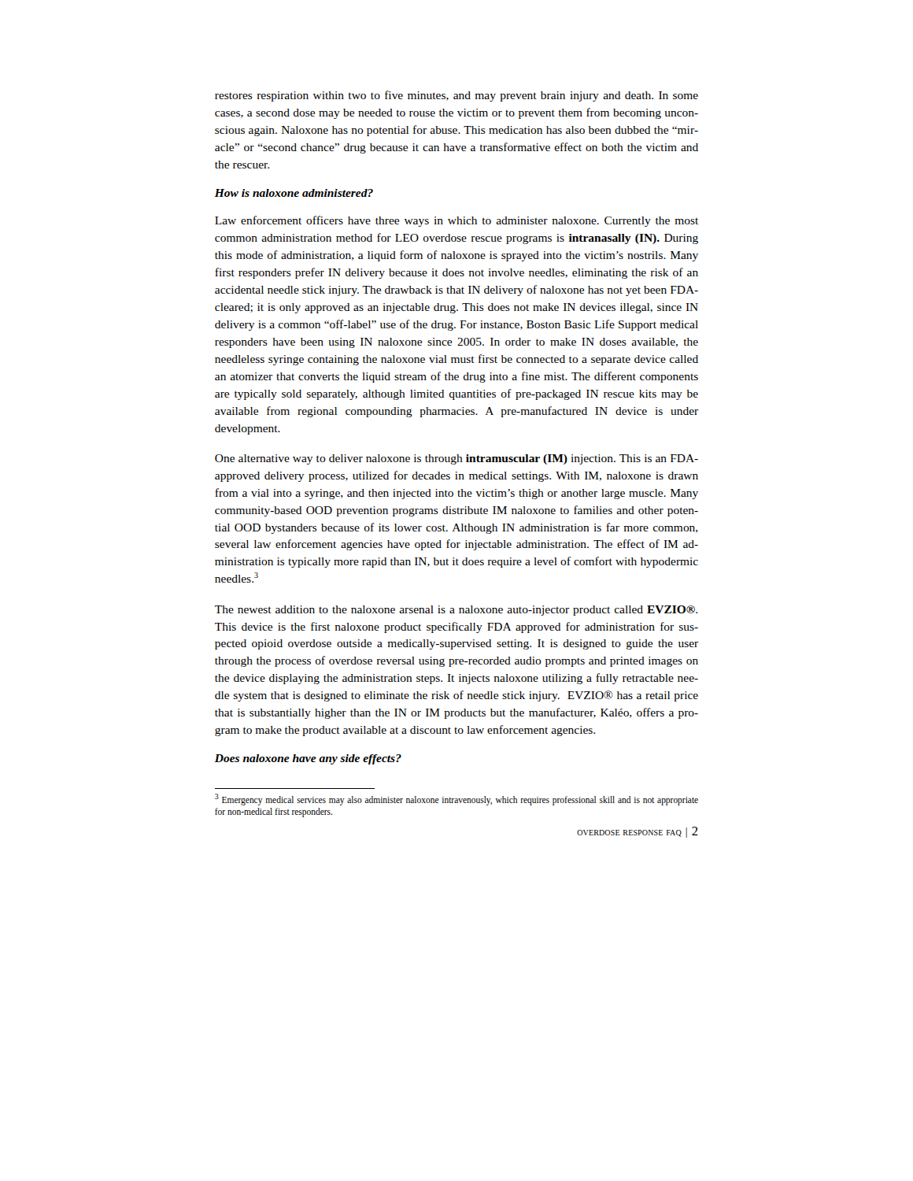restores respiration within two to five minutes, and may prevent brain injury and death. In some cases, a second dose may be needed to rouse the victim or to prevent them from becoming unconscious again. Naloxone has no potential for abuse. This medication has also been dubbed the “miracle” or “second chance” drug because it can have a transformative effect on both the victim and the rescuer.
How is naloxone administered?
Law enforcement officers have three ways in which to administer naloxone. Currently the most common administration method for LEO overdose rescue programs is intranasally (IN). During this mode of administration, a liquid form of naloxone is sprayed into the victim’s nostrils. Many first responders prefer IN delivery because it does not involve needles, eliminating the risk of an accidental needle stick injury. The drawback is that IN delivery of naloxone has not yet been FDA-cleared; it is only approved as an injectable drug. This does not make IN devices illegal, since IN delivery is a common “off-label” use of the drug. For instance, Boston Basic Life Support medical responders have been using IN naloxone since 2005. In order to make IN doses available, the needleless syringe containing the naloxone vial must first be connected to a separate device called an atomizer that converts the liquid stream of the drug into a fine mist. The different components are typically sold separately, although limited quantities of pre-packaged IN rescue kits may be available from regional compounding pharmacies. A pre-manufactured IN device is under development.
One alternative way to deliver naloxone is through intramuscular (IM) injection. This is an FDA-approved delivery process, utilized for decades in medical settings. With IM, naloxone is drawn from a vial into a syringe, and then injected into the victim’s thigh or another large muscle. Many community-based OOD prevention programs distribute IM naloxone to families and other potential OOD bystanders because of its lower cost. Although IN administration is far more common, several law enforcement agencies have opted for injectable administration. The effect of IM administration is typically more rapid than IN, but it does require a level of comfort with hypodermic needles.3
The newest addition to the naloxone arsenal is a naloxone auto-injector product called EVZIO®. This device is the first naloxone product specifically FDA approved for administration for suspected opioid overdose outside a medically-supervised setting. It is designed to guide the user through the process of overdose reversal using pre-recorded audio prompts and printed images on the device displaying the administration steps. It injects naloxone utilizing a fully retractable needle system that is designed to eliminate the risk of needle stick injury. EVZIO® has a retail price that is substantially higher than the IN or IM products but the manufacturer, Kaléo, offers a program to make the product available at a discount to law enforcement agencies.
Does naloxone have any side effects?
3 Emergency medical services may also administer naloxone intravenously, which requires professional skill and is not appropriate for non-medical first responders.
Overdose Response FAQ|2